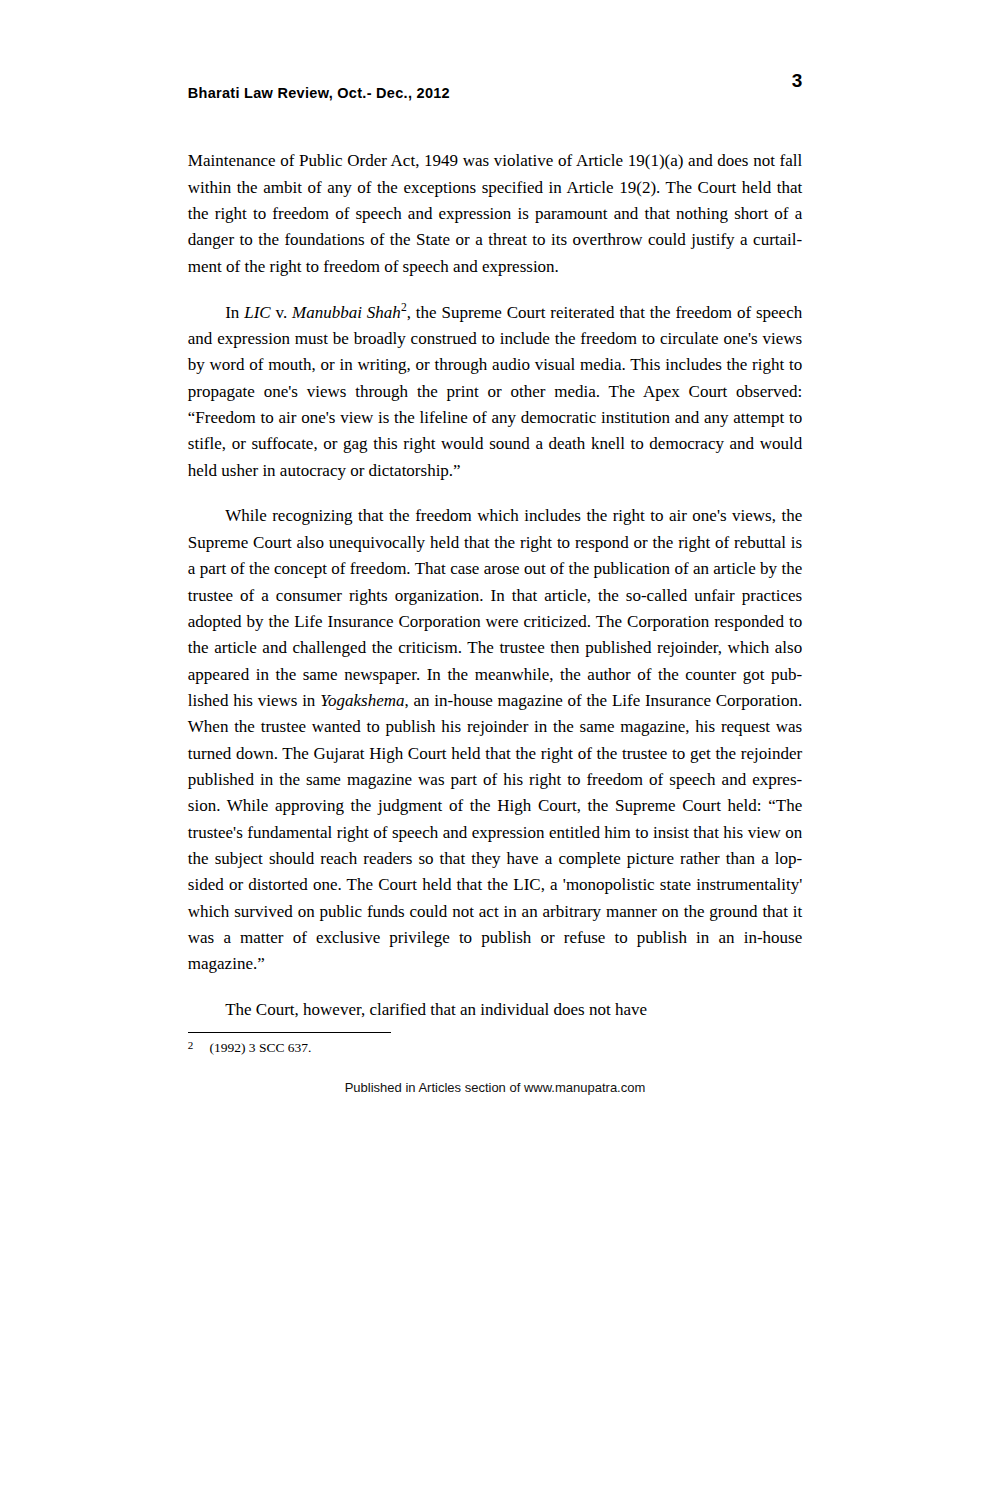Bharati Law Review, Oct.- Dec., 2012
3
Maintenance of Public Order Act, 1949 was violative of Article 19(1)(a) and does not fall within the ambit of any of the exceptions specified in Article 19(2). The Court held that the right to freedom of speech and expression is paramount and that nothing short of a danger to the foundations of the State or a threat to its overthrow could justify a curtailment of the right to freedom of speech and expression.
In LIC v. Manubbai Shah2, the Supreme Court reiterated that the freedom of speech and expression must be broadly construed to include the freedom to circulate one's views by word of mouth, or in writing, or through audio visual media. This includes the right to propagate one's views through the print or other media. The Apex Court observed: “Freedom to air one's view is the lifeline of any democratic institution and any attempt to stifle, or suffocate, or gag this right would sound a death knell to democracy and would held usher in autocracy or dictatorship.”
While recognizing that the freedom which includes the right to air one's views, the Supreme Court also unequivocally held that the right to respond or the right of rebuttal is a part of the concept of freedom. That case arose out of the publication of an article by the trustee of a consumer rights organization. In that article, the so-called unfair practices adopted by the Life Insurance Corporation were criticized. The Corporation responded to the article and challenged the criticism. The trustee then published rejoinder, which also appeared in the same newspaper. In the meanwhile, the author of the counter got published his views in Yogakshema, an in-house magazine of the Life Insurance Corporation. When the trustee wanted to publish his rejoinder in the same magazine, his request was turned down. The Gujarat High Court held that the right of the trustee to get the rejoinder published in the same magazine was part of his right to freedom of speech and expression. While approving the judgment of the High Court, the Supreme Court held: “The trustee's fundamental right of speech and expression entitled him to insist that his view on the subject should reach readers so that they have a complete picture rather than a lopsided or distorted one. The Court held that the LIC, a 'monopolistic state instrumentality' which survived on public funds could not act in an arbitrary manner on the ground that it was a matter of exclusive privilege to publish or refuse to publish in an in-house magazine.”
The Court, however, clarified that an individual does not have
2(1992) 3 SCC 637.
Published in Articles section of www.manupatra.com